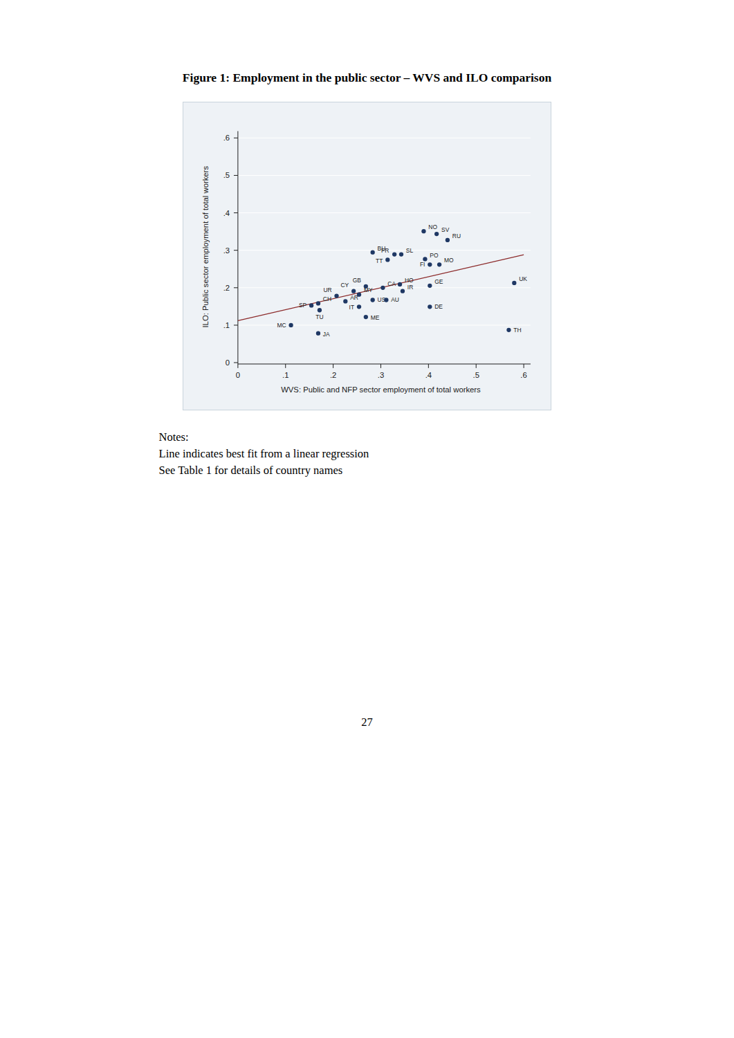Figure 1: Employment in the public sector – WVS and ILO comparison
Data scales: x: 0 -> 70 px, 0.6 -> 490 px (700 px per 1.0) y: 0 -> 370 px, 0.6 -> 40 px (550 px per 1.0) .6 .5 .4 .3 .2 .1 0 0 .1 .2 .3 .4 .5 .6 WVS: Public and NFP sector employment of total workers ILO: Public sector employment of total workers NO SV RU BU FR SL TT PO FI MO UK GB CA HO GE IR CY MY UR US AU AR CH SP IT DE TU ME MC TH JA
Notes:
Line indicates best fit from a linear regression
See Table 1 for details of country names
27